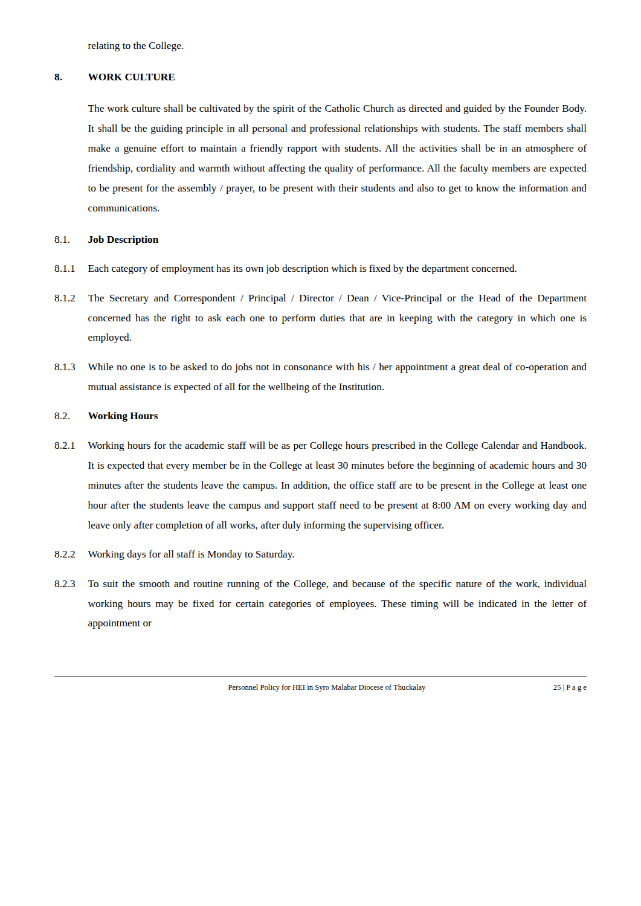relating to the College.
8. Work Culture
The work culture shall be cultivated by the spirit of the Catholic Church as directed and guided by the Founder Body. It shall be the guiding principle in all personal and professional relationships with students. The staff members shall make a genuine effort to maintain a friendly rapport with students. All the activities shall be in an atmosphere of friendship, cordiality and warmth without affecting the quality of performance. All the faculty members are expected to be present for the assembly / prayer, to be present with their students and also to get to know the information and communications.
8.1. Job Description
8.1.1 Each category of employment has its own job description which is fixed by the department concerned.
8.1.2 The Secretary and Correspondent / Principal / Director / Dean / Vice-Principal or the Head of the Department concerned has the right to ask each one to perform duties that are in keeping with the category in which one is employed.
8.1.3 While no one is to be asked to do jobs not in consonance with his / her appointment a great deal of co-operation and mutual assistance is expected of all for the wellbeing of the Institution.
8.2. Working Hours
8.2.1 Working hours for the academic staff will be as per College hours prescribed in the College Calendar and Handbook. It is expected that every member be in the College at least 30 minutes before the beginning of academic hours and 30 minutes after the students leave the campus. In addition, the office staff are to be present in the College at least one hour after the students leave the campus and support staff need to be present at 8:00 AM on every working day and leave only after completion of all works, after duly informing the supervising officer.
8.2.2 Working days for all staff is Monday to Saturday.
8.2.3 To suit the smooth and routine running of the College, and because of the specific nature of the work, individual working hours may be fixed for certain categories of employees. These timing will be indicated in the letter of appointment or
Personnel Policy for HEI in Syro Malabar Diocese of Thuckalay 25 | P a g e